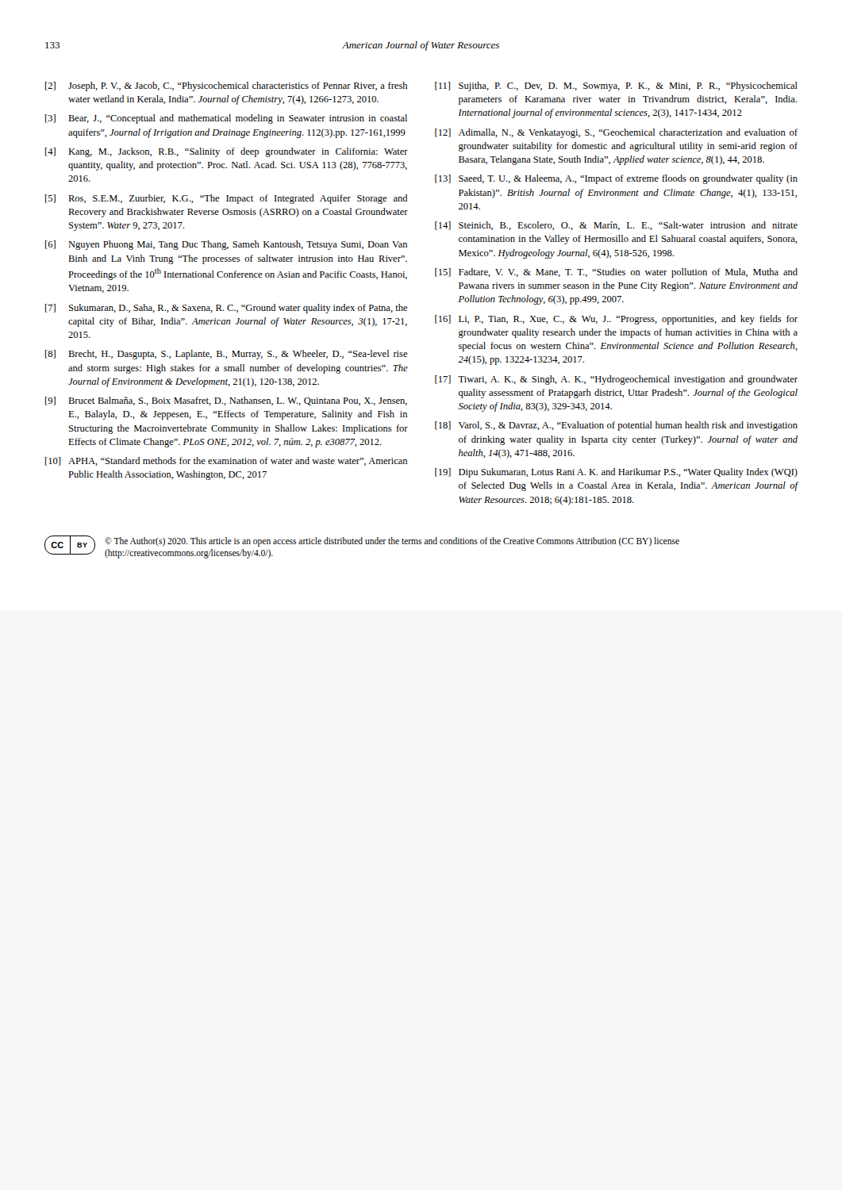133
American Journal of Water Resources
[2] Joseph, P. V., & Jacob, C., “Physicochemical characteristics of Pennar River, a fresh water wetland in Kerala, India”. Journal of Chemistry, 7(4), 1266-1273, 2010.
[3] Bear, J., “Conceptual and mathematical modeling in Seawater intrusion in coastal aquifers”, Journal of Irrigation and Drainage Engineering. 112(3).pp. 127-161,1999
[4] Kang, M., Jackson, R.B., “Salinity of deep groundwater in California: Water quantity, quality, and protection”. Proc. Natl. Acad. Sci. USA 113 (28), 7768-7773, 2016.
[5] Ros, S.E.M., Zuurbier, K.G., “The Impact of Integrated Aquifer Storage and Recovery and Brackishwater Reverse Osmosis (ASRRO) on a Coastal Groundwater System”. Water 9, 273, 2017.
[6] Nguyen Phuong Mai, Tang Duc Thang, Sameh Kantoush, Tetsuya Sumi, Doan Van Binh and La Vinh Trung “The processes of saltwater intrusion into Hau River”. Proceedings of the 10th International Conference on Asian and Pacific Coasts, Hanoi, Vietnam, 2019.
[7] Sukumaran, D., Saha, R., & Saxena, R. C., “Ground water quality index of Patna, the capital city of Bihar, India”. American Journal of Water Resources, 3(1), 17-21, 2015.
[8] Brecht, H., Dasgupta, S., Laplante, B., Murray, S., & Wheeler, D., “Sea-level rise and storm surges: High stakes for a small number of developing countries”. The Journal of Environment & Development, 21(1), 120-138, 2012.
[9] Brucet Balmaña, S., Boix Masafret, D., Nathansen, L. W., Quintana Pou, X., Jensen, E., Balayla, D., & Jeppesen, E., “Effects of Temperature, Salinity and Fish in Structuring the Macroinvertebrate Community in Shallow Lakes: Implications for Effects of Climate Change”. PLoS ONE, 2012, vol. 7, núm. 2, p. e30877, 2012.
[10] APHA, “Standard methods for the examination of water and waste water”, American Public Health Association, Washington, DC, 2017
[11] Sujitha, P. C., Dev, D. M., Sowmya, P. K., & Mini, P. R., “Physicochemical parameters of Karamana river water in Trivandrum district, Kerala”, India. International journal of environmental sciences, 2(3), 1417-1434, 2012
[12] Adimalla, N., & Venkatayogi, S., “Geochemical characterization and evaluation of groundwater suitability for domestic and agricultural utility in semi-arid region of Basara, Telangana State, South India”, Applied water science, 8(1), 44, 2018.
[13] Saeed, T. U., & Haleema, A., “Impact of extreme floods on groundwater quality (in Pakistan)”. British Journal of Environment and Climate Change, 4(1), 133-151, 2014.
[14] Steinich, B., Escolero, O., & Marín, L. E., “Salt-water intrusion and nitrate contamination in the Valley of Hermosillo and El Sahuaral coastal aquifers, Sonora, Mexico”. Hydrogeology Journal, 6(4), 518-526, 1998.
[15] Fadtare, V. V., & Mane, T. T., “Studies on water pollution of Mula, Mutha and Pawana rivers in summer season in the Pune City Region”. Nature Environment and Pollution Technology, 6(3), pp.499, 2007.
[16] Li, P., Tian, R., Xue, C., & Wu, J.. “Progress, opportunities, and key fields for groundwater quality research under the impacts of human activities in China with a special focus on western China”. Environmental Science and Pollution Research, 24(15), pp. 13224-13234, 2017.
[17] Tiwari, A. K., & Singh, A. K., “Hydrogeochemical investigation and groundwater quality assessment of Pratapgarh district, Uttar Pradesh”. Journal of the Geological Society of India, 83(3), 329-343, 2014.
[18] Varol, S., & Davraz, A., “Evaluation of potential human health risk and investigation of drinking water quality in Isparta city center (Turkey)”. Journal of water and health, 14(3), 471-488, 2016.
[19] Dipu Sukumaran, Lotus Rani A. K. and Harikumar P.S., “Water Quality Index (WQI) of Selected Dug Wells in a Coastal Area in Kerala, India”. American Journal of Water Resources. 2018; 6(4):181-185. 2018.
CC
BY
© The Author(s) 2020. This article is an open access article distributed under the terms and conditions of the Creative Commons Attribution (CC BY) license (http://creativecommons.org/licenses/by/4.0/).